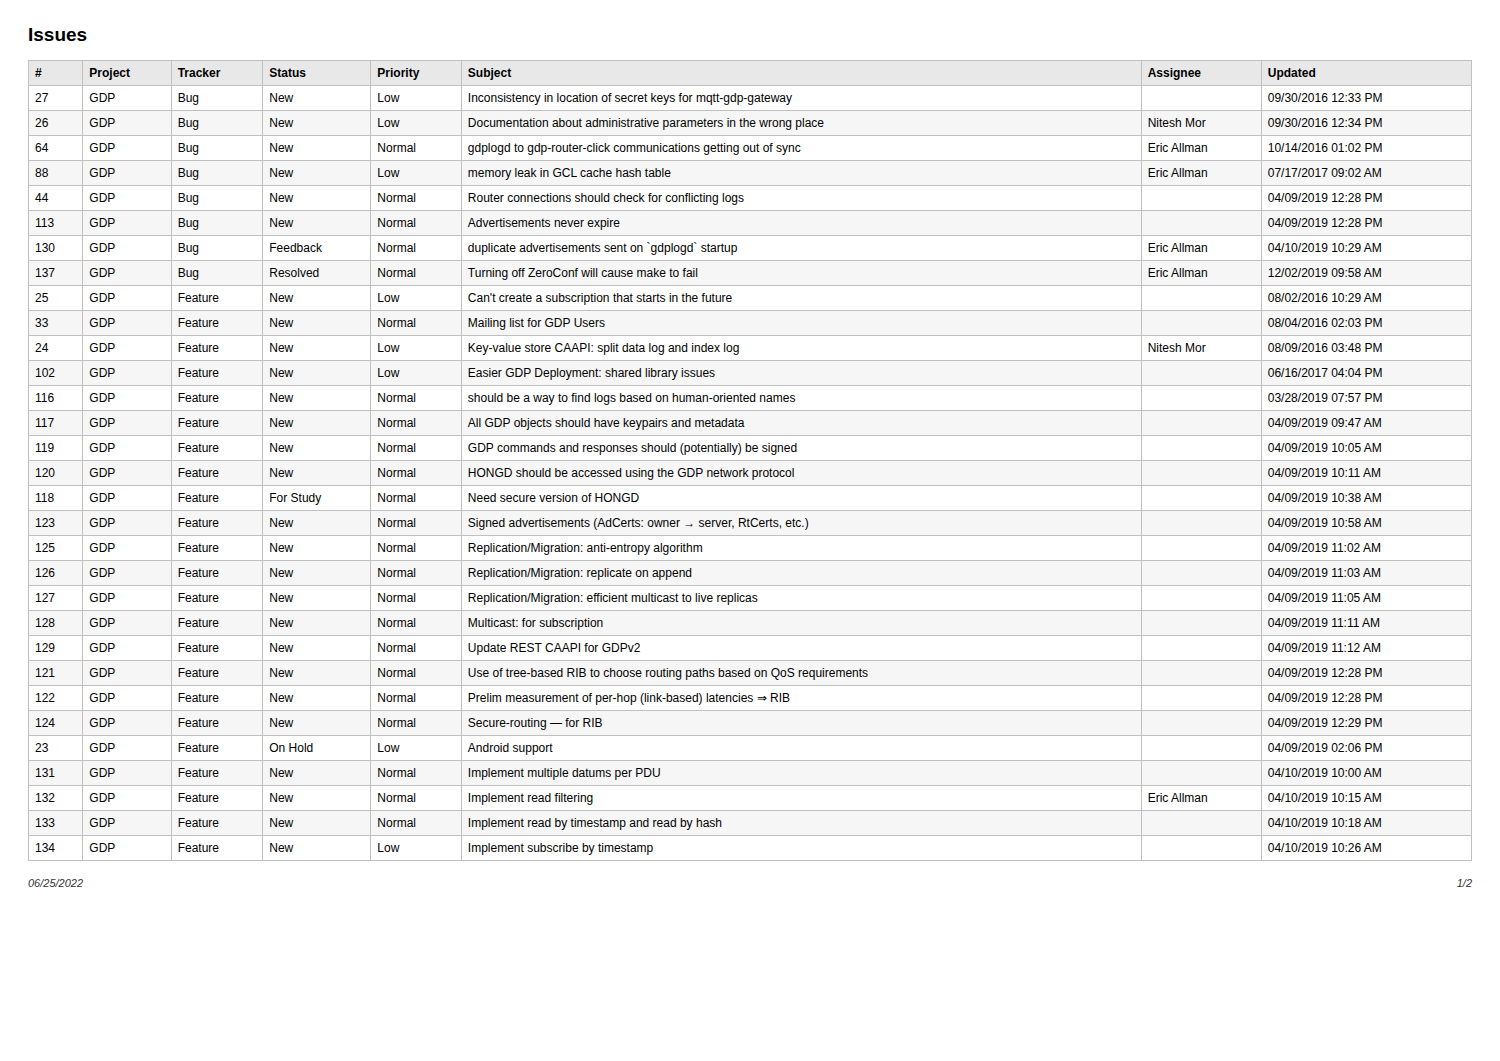Issues
| # | Project | Tracker | Status | Priority | Subject | Assignee | Updated |
| --- | --- | --- | --- | --- | --- | --- | --- |
| 27 | GDP | Bug | New | Low | Inconsistency in location of secret keys for mqtt-gdp-gateway | | 09/30/2016 12:33 PM |
| 26 | GDP | Bug | New | Low | Documentation about administrative parameters in the wrong place | Nitesh Mor | 09/30/2016 12:34 PM |
| 64 | GDP | Bug | New | Normal | gdplogd to gdp-router-click communications getting out of sync | Eric Allman | 10/14/2016 01:02 PM |
| 88 | GDP | Bug | New | Low | memory leak in GCL cache hash table | Eric Allman | 07/17/2017 09:02 AM |
| 44 | GDP | Bug | New | Normal | Router connections should check for conflicting logs | | 04/09/2019 12:28 PM |
| 113 | GDP | Bug | New | Normal | Advertisements never expire | | 04/09/2019 12:28 PM |
| 130 | GDP | Bug | Feedback | Normal | duplicate advertisements sent on `gdplogd` startup | Eric Allman | 04/10/2019 10:29 AM |
| 137 | GDP | Bug | Resolved | Normal | Turning off ZeroConf will cause make to fail | Eric Allman | 12/02/2019 09:58 AM |
| 25 | GDP | Feature | New | Low | Can't create a subscription that starts in the future | | 08/02/2016 10:29 AM |
| 33 | GDP | Feature | New | Normal | Mailing list for GDP Users | | 08/04/2016 02:03 PM |
| 24 | GDP | Feature | New | Low | Key-value store CAAPI: split data log and index log | Nitesh Mor | 08/09/2016 03:48 PM |
| 102 | GDP | Feature | New | Low | Easier GDP Deployment: shared library issues | | 06/16/2017 04:04 PM |
| 116 | GDP | Feature | New | Normal | should be a way to find logs based on human-oriented names | | 03/28/2019 07:57 PM |
| 117 | GDP | Feature | New | Normal | All GDP objects should have keypairs and metadata | | 04/09/2019 09:47 AM |
| 119 | GDP | Feature | New | Normal | GDP commands and responses should (potentially) be signed | | 04/09/2019 10:05 AM |
| 120 | GDP | Feature | New | Normal | HONGD should be accessed using the GDP network protocol | | 04/09/2019 10:11 AM |
| 118 | GDP | Feature | For Study | Normal | Need secure version of HONGD | | 04/09/2019 10:38 AM |
| 123 | GDP | Feature | New | Normal | Signed advertisements (AdCerts: owner → server, RtCerts, etc.) | | 04/09/2019 10:58 AM |
| 125 | GDP | Feature | New | Normal | Replication/Migration: anti-entropy algorithm | | 04/09/2019 11:02 AM |
| 126 | GDP | Feature | New | Normal | Replication/Migration: replicate on append | | 04/09/2019 11:03 AM |
| 127 | GDP | Feature | New | Normal | Replication/Migration: efficient multicast to live replicas | | 04/09/2019 11:05 AM |
| 128 | GDP | Feature | New | Normal | Multicast: for subscription | | 04/09/2019 11:11 AM |
| 129 | GDP | Feature | New | Normal | Update REST CAAPI for GDPv2 | | 04/09/2019 11:12 AM |
| 121 | GDP | Feature | New | Normal | Use of tree-based RIB to choose routing paths based on QoS requirements | | 04/09/2019 12:28 PM |
| 122 | GDP | Feature | New | Normal | Prelim measurement of per-hop (link-based) latencies ⇒ RIB | | 04/09/2019 12:28 PM |
| 124 | GDP | Feature | New | Normal | Secure-routing — for RIB | | 04/09/2019 12:29 PM |
| 23 | GDP | Feature | On Hold | Low | Android support | | 04/09/2019 02:06 PM |
| 131 | GDP | Feature | New | Normal | Implement multiple datums per PDU | | 04/10/2019 10:00 AM |
| 132 | GDP | Feature | New | Normal | Implement read filtering | Eric Allman | 04/10/2019 10:15 AM |
| 133 | GDP | Feature | New | Normal | Implement read by timestamp and read by hash | | 04/10/2019 10:18 AM |
| 134 | GDP | Feature | New | Low | Implement subscribe by timestamp | | 04/10/2019 10:26 AM |
06/25/2022 1/2